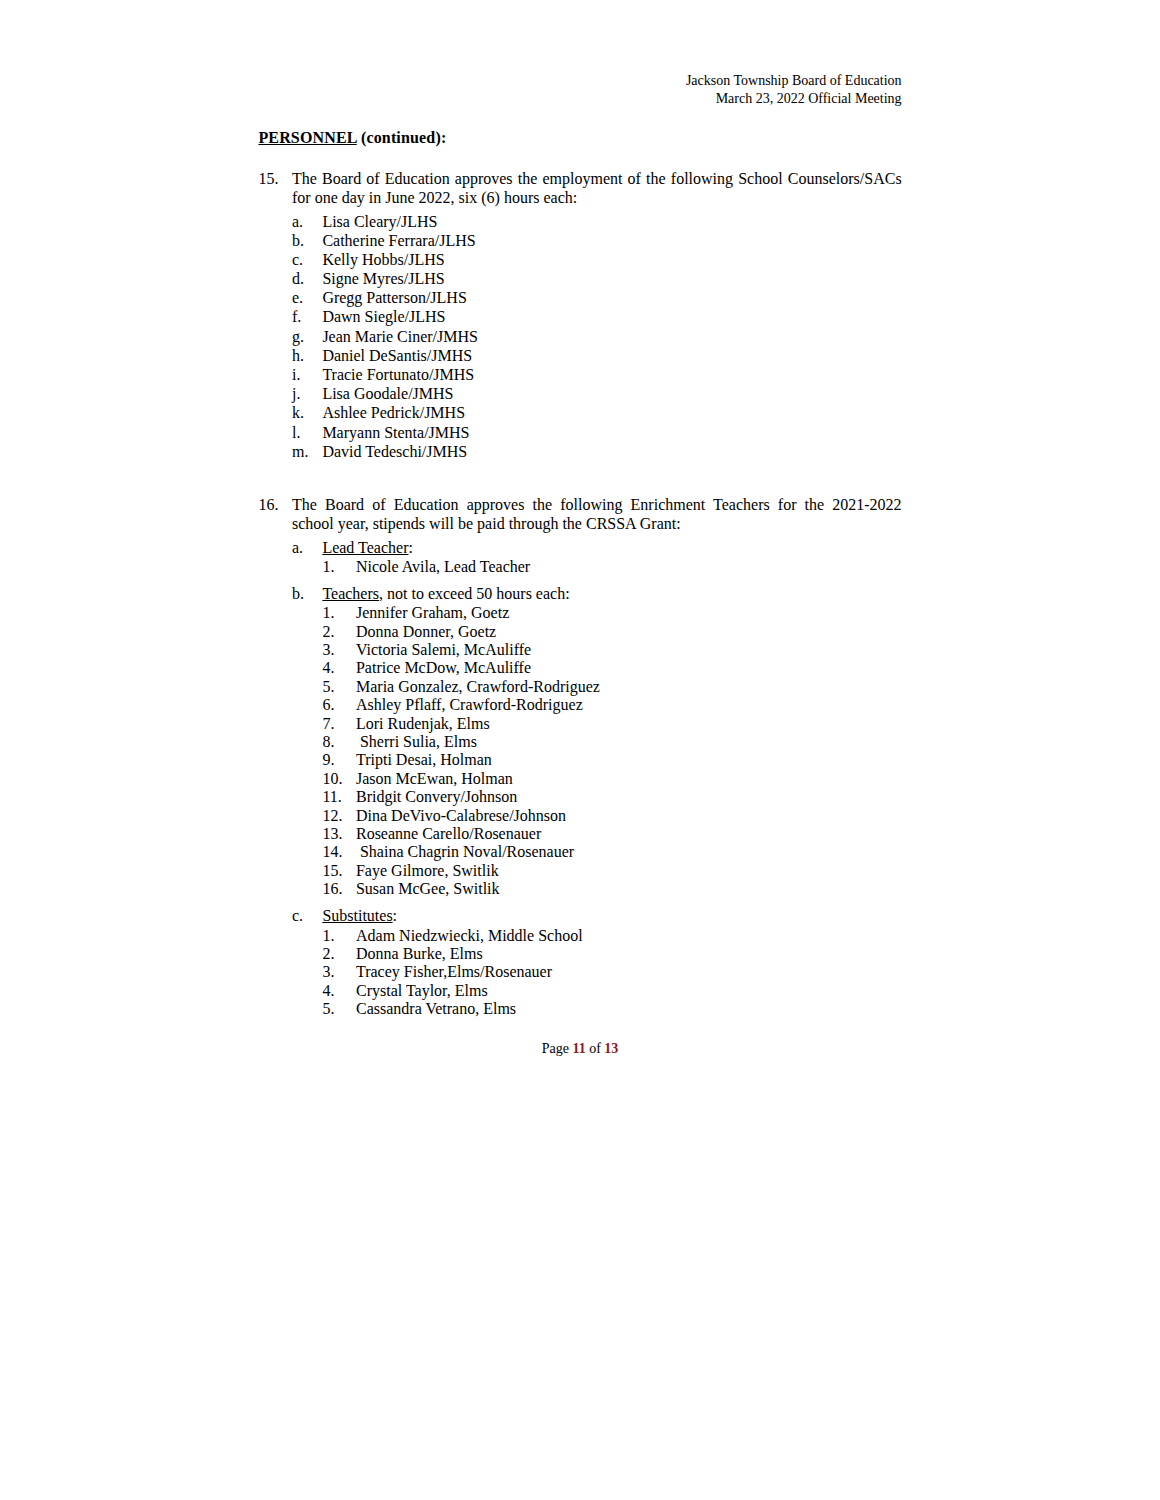Jackson Township Board of Education
March 23, 2022 Official Meeting
PERSONNEL (continued):
15.
The Board of Education approves the employment of the following School Counselors/SACs for one day in June 2022, six (6) hours each:
a. Lisa Cleary/JLHS
b. Catherine Ferrara/JLHS
c. Kelly Hobbs/JLHS
d. Signe Myres/JLHS
e. Gregg Patterson/JLHS
f. Dawn Siegle/JLHS
g. Jean Marie Ciner/JMHS
h. Daniel DeSantis/JMHS
i. Tracie Fortunato/JMHS
j. Lisa Goodale/JMHS
k. Ashlee Pedrick/JMHS
l. Maryann Stenta/JMHS
m. David Tedeschi/JMHS
16.
The Board of Education approves the following Enrichment Teachers for the 2021-2022 school year, stipends will be paid through the CRSSA Grant:
a. Lead Teacher:
1. Nicole Avila, Lead Teacher
b. Teachers, not to exceed 50 hours each:
1. Jennifer Graham, Goetz
2. Donna Donner, Goetz
3. Victoria Salemi, McAuliffe
4. Patrice McDow, McAuliffe
5. Maria Gonzalez, Crawford-Rodriguez
6. Ashley Pflaff, Crawford-Rodriguez
7. Lori Rudenjak, Elms
8. Sherri Sulia, Elms
9. Tripti Desai, Holman
10. Jason McEwan, Holman
11. Bridgit Convery/Johnson
12. Dina DeVivo-Calabrese/Johnson
13. Roseanne Carello/Rosenauer
14. Shaina Chagrin Noval/Rosenauer
15. Faye Gilmore, Switlik
16. Susan McGee, Switlik
c. Substitutes:
1. Adam Niedzwiecki, Middle School
2. Donna Burke, Elms
3. Tracey Fisher,Elms/Rosenauer
4. Crystal Taylor, Elms
5. Cassandra Vetrano, Elms
Page 11 of 13